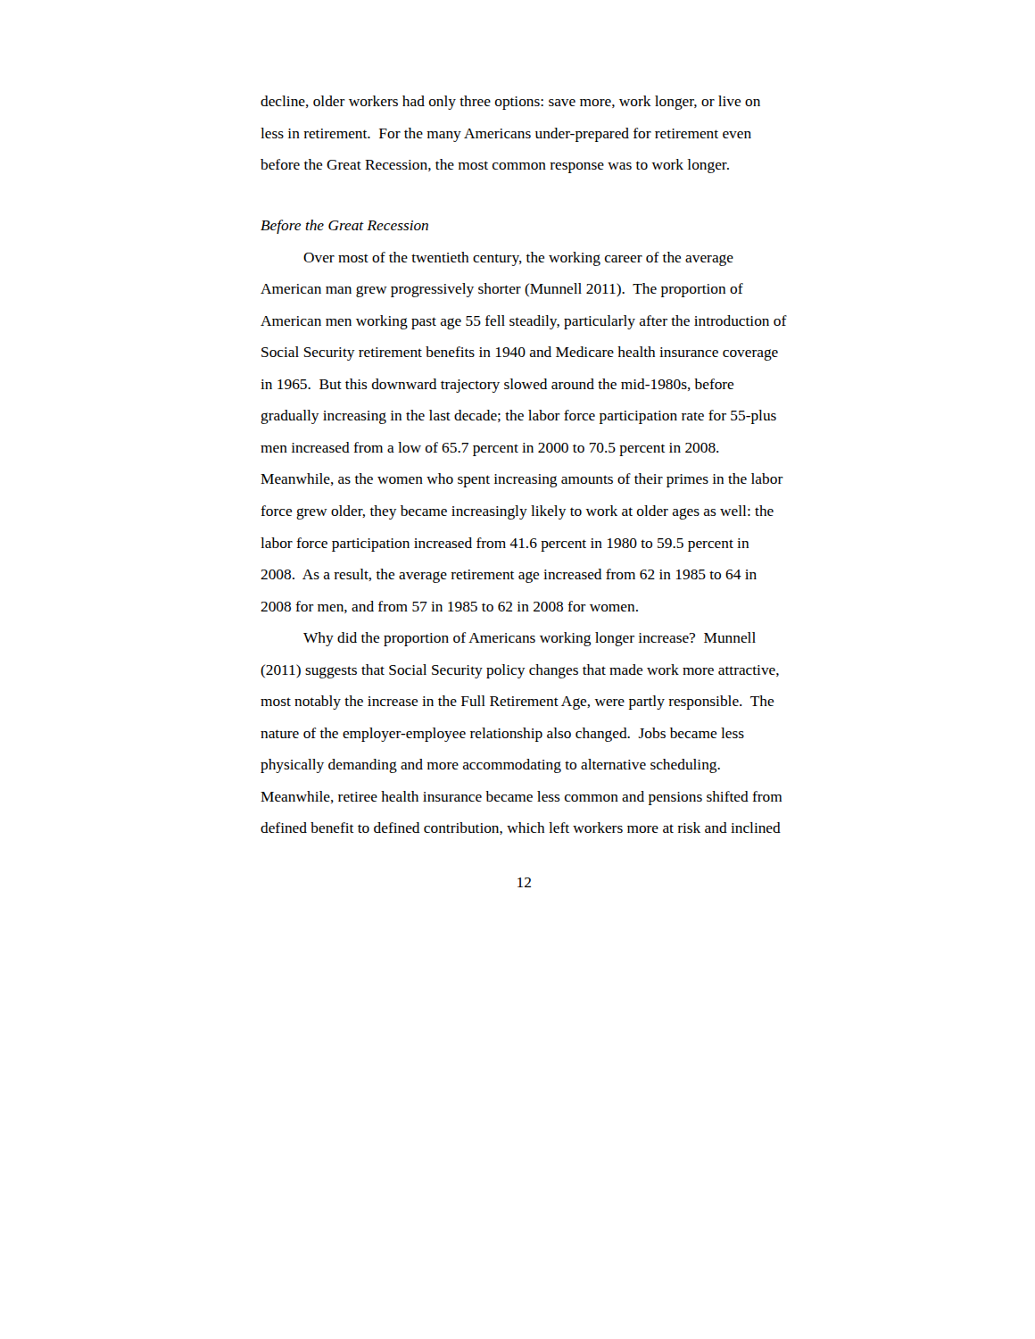decline, older workers had only three options: save more, work longer, or live on less in retirement. For the many Americans under-prepared for retirement even before the Great Recession, the most common response was to work longer.
Before the Great Recession
Over most of the twentieth century, the working career of the average American man grew progressively shorter (Munnell 2011). The proportion of American men working past age 55 fell steadily, particularly after the introduction of Social Security retirement benefits in 1940 and Medicare health insurance coverage in 1965. But this downward trajectory slowed around the mid-1980s, before gradually increasing in the last decade; the labor force participation rate for 55-plus men increased from a low of 65.7 percent in 2000 to 70.5 percent in 2008. Meanwhile, as the women who spent increasing amounts of their primes in the labor force grew older, they became increasingly likely to work at older ages as well: the labor force participation increased from 41.6 percent in 1980 to 59.5 percent in 2008. As a result, the average retirement age increased from 62 in 1985 to 64 in 2008 for men, and from 57 in 1985 to 62 in 2008 for women.
Why did the proportion of Americans working longer increase? Munnell (2011) suggests that Social Security policy changes that made work more attractive, most notably the increase in the Full Retirement Age, were partly responsible. The nature of the employer-employee relationship also changed. Jobs became less physically demanding and more accommodating to alternative scheduling. Meanwhile, retiree health insurance became less common and pensions shifted from defined benefit to defined contribution, which left workers more at risk and inclined
12